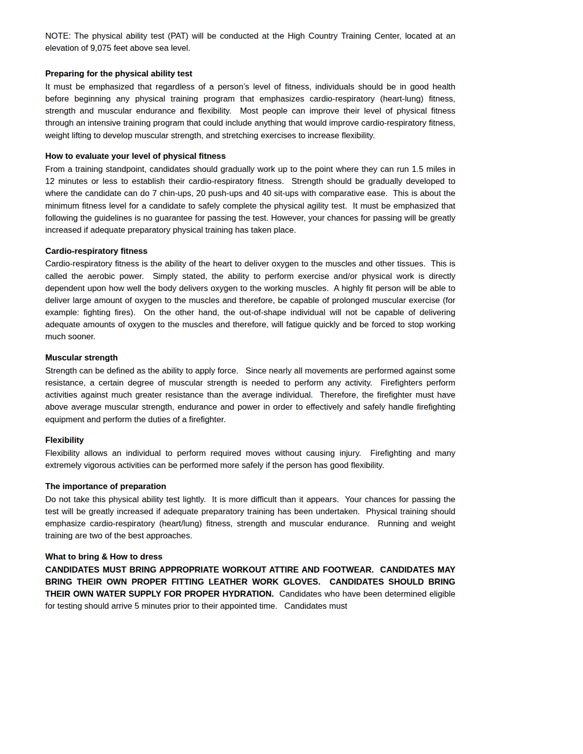NOTE: The physical ability test (PAT) will be conducted at the High Country Training Center, located at an elevation of 9,075 feet above sea level.
Preparing for the physical ability test
It must be emphasized that regardless of a person’s level of fitness, individuals should be in good health before beginning any physical training program that emphasizes cardio-respiratory (heart-lung) fitness, strength and muscular endurance and flexibility. Most people can improve their level of physical fitness through an intensive training program that could include anything that would improve cardio-respiratory fitness, weight lifting to develop muscular strength, and stretching exercises to increase flexibility.
How to evaluate your level of physical fitness
From a training standpoint, candidates should gradually work up to the point where they can run 1.5 miles in 12 minutes or less to establish their cardio-respiratory fitness. Strength should be gradually developed to where the candidate can do 7 chin-ups, 20 push-ups and 40 sit-ups with comparative ease. This is about the minimum fitness level for a candidate to safely complete the physical agility test. It must be emphasized that following the guidelines is no guarantee for passing the test. However, your chances for passing will be greatly increased if adequate preparatory physical training has taken place.
Cardio-respiratory fitness
Cardio-respiratory fitness is the ability of the heart to deliver oxygen to the muscles and other tissues. This is called the aerobic power. Simply stated, the ability to perform exercise and/or physical work is directly dependent upon how well the body delivers oxygen to the working muscles. A highly fit person will be able to deliver large amount of oxygen to the muscles and therefore, be capable of prolonged muscular exercise (for example: fighting fires). On the other hand, the out-of-shape individual will not be capable of delivering adequate amounts of oxygen to the muscles and therefore, will fatigue quickly and be forced to stop working much sooner.
Muscular strength
Strength can be defined as the ability to apply force. Since nearly all movements are performed against some resistance, a certain degree of muscular strength is needed to perform any activity. Firefighters perform activities against much greater resistance than the average individual. Therefore, the firefighter must have above average muscular strength, endurance and power in order to effectively and safely handle firefighting equipment and perform the duties of a firefighter.
Flexibility
Flexibility allows an individual to perform required moves without causing injury. Firefighting and many extremely vigorous activities can be performed more safely if the person has good flexibility.
The importance of preparation
Do not take this physical ability test lightly. It is more difficult than it appears. Your chances for passing the test will be greatly increased if adequate preparatory training has been undertaken. Physical training should emphasize cardio-respiratory (heart/lung) fitness, strength and muscular endurance. Running and weight training are two of the best approaches.
What to bring & How to dress
CANDIDATES MUST BRING APPROPRIATE WORKOUT ATTIRE AND FOOTWEAR. CANDIDATES MAY BRING THEIR OWN PROPER FITTING LEATHER WORK GLOVES. CANDIDATES SHOULD BRING THEIR OWN WATER SUPPLY FOR PROPER HYDRATION. Candidates who have been determined eligible for testing should arrive 5 minutes prior to their appointed time. Candidates must